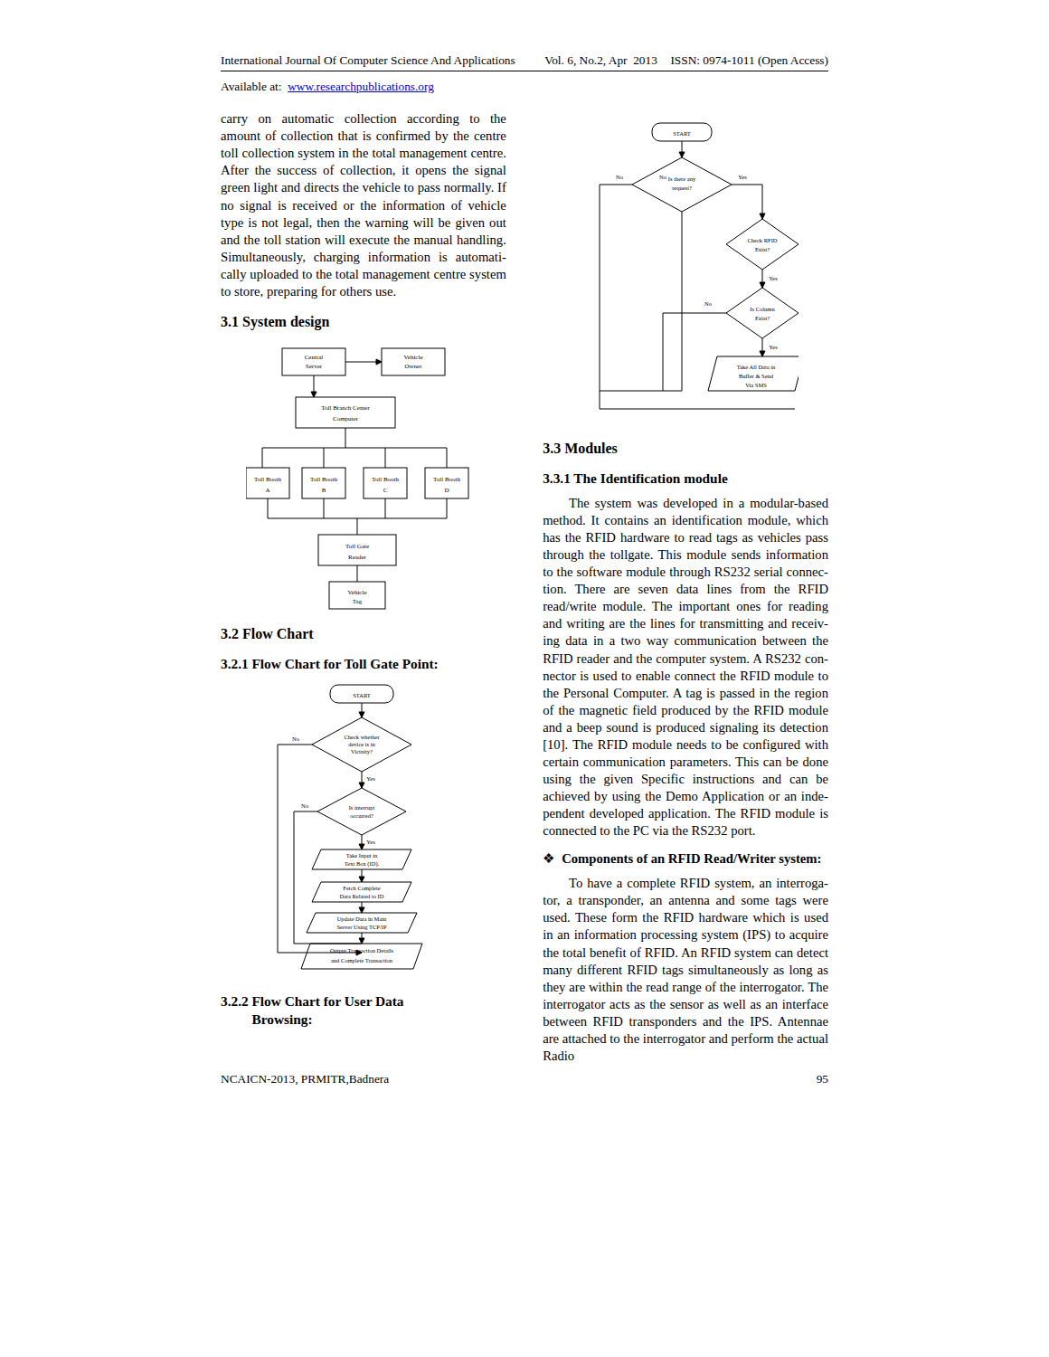International Journal Of Computer Science And Applications Vol. 6, No.2, Apr 2013 ISSN: 0974-1011 (Open Access)
Available at: www.researchpublications.org
carry on automatic collection according to the amount of collection that is confirmed by the centre toll collection system in the total management centre. After the success of collection, it opens the signal green light and directs the vehicle to pass normally. If no signal is received or the information of vehicle type is not legal, then the warning will be given out and the toll station will execute the manual handling. Simultaneously, charging information is automatically uploaded to the total management centre system to store, preparing for others use.
3.1 System design
Central Server Vehicle Owner Toll Branch Center Computer Toll Booth A Toll Booth B Toll Booth C Toll Booth D Toll Gate Reader Vehicle Tag
3.2 Flow Chart
3.2.1 Flow Chart for Toll Gate Point:
START Check whether device is in Vicinity? No Yes Is interrupt occurred? No Yes Take Input in Text Box (ID). Fetch Complete Data Related to ID Update Data in Main Server Using TCP/IP Output Transaction Details and Complete Transaction
3.2.2 Flow Chart for User Data
Browsing:
START Is there any request? Yes No No Check RFID Exist? Yes Is Column Exist? No Yes Take All Data in Buffer & Send Via SMS
3.3 Modules
3.3.1 The Identification module
The system was developed in a modular-based method. It contains an identification module, which has the RFID hardware to read tags as vehicles pass through the tollgate. This module sends information to the software module through RS232 serial connection. There are seven data lines from the RFID read/write module. The important ones for reading and writing are the lines for transmitting and receiving data in a two way communication between the RFID reader and the computer system. A RS232 connector is used to enable connect the RFID module to the Personal Computer. A tag is passed in the region of the magnetic field produced by the RFID module and a beep sound is produced signaling its detection [10]. The RFID module needs to be configured with certain communication parameters. This can be done using the given Specific instructions and can be achieved by using the Demo Application or an independent developed application. The RFID module is connected to the PC via the RS232 port.
❖ Components of an RFID Read/Writer system:
To have a complete RFID system, an interrogator, a transponder, an antenna and some tags were used. These form the RFID hardware which is used in an information processing system (IPS) to acquire the total benefit of RFID. An RFID system can detect many different RFID tags simultaneously as long as they are within the read range of the interrogator. The interrogator acts as the sensor as well as an interface between RFID transponders and the IPS. Antennae are attached to the interrogator and perform the actual Radio
NCAICN-2013, PRMITR,Badnera 95